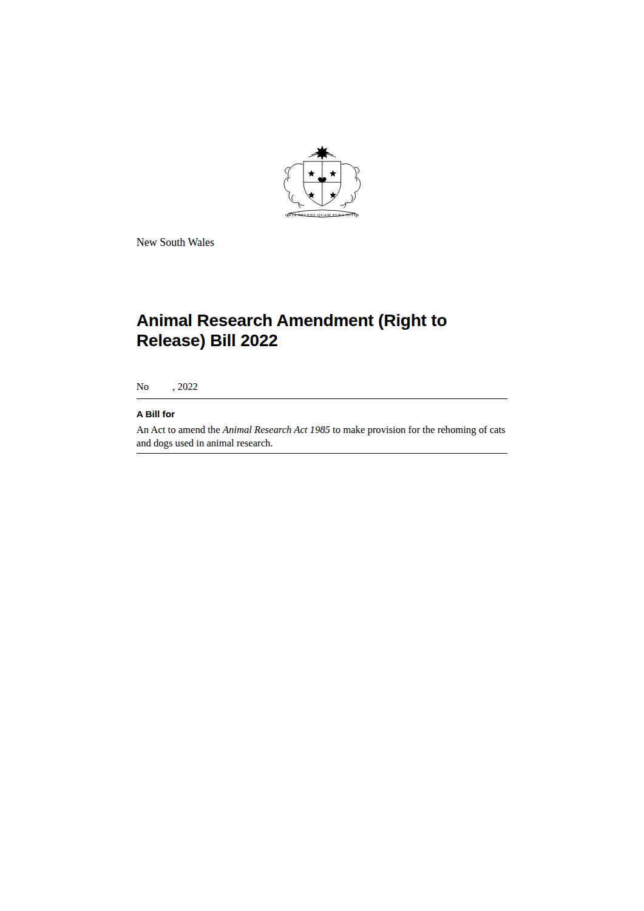ORTA RECENS QUAM PURA NITES
New South Wales
Animal Research Amendment (Right to Release) Bill 2022
No, 2022
A Bill for
An Act to amend the Animal Research Act 1985 to make provision for the rehoming of cats and dogs used in animal research.